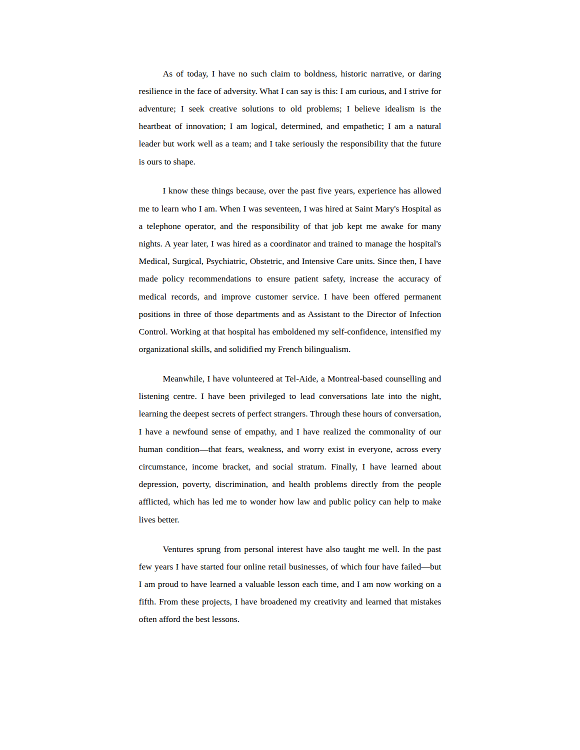As of today, I have no such claim to boldness, historic narrative, or daring resilience in the face of adversity. What I can say is this: I am curious, and I strive for adventure; I seek creative solutions to old problems; I believe idealism is the heartbeat of innovation; I am logical, determined, and empathetic; I am a natural leader but work well as a team; and I take seriously the responsibility that the future is ours to shape.
I know these things because, over the past five years, experience has allowed me to learn who I am. When I was seventeen, I was hired at Saint Mary's Hospital as a telephone operator, and the responsibility of that job kept me awake for many nights. A year later, I was hired as a coordinator and trained to manage the hospital's Medical, Surgical, Psychiatric, Obstetric, and Intensive Care units. Since then, I have made policy recommendations to ensure patient safety, increase the accuracy of medical records, and improve customer service. I have been offered permanent positions in three of those departments and as Assistant to the Director of Infection Control. Working at that hospital has emboldened my self-confidence, intensified my organizational skills, and solidified my French bilingualism.
Meanwhile, I have volunteered at Tel-Aide, a Montreal-based counselling and listening centre. I have been privileged to lead conversations late into the night, learning the deepest secrets of perfect strangers. Through these hours of conversation, I have a newfound sense of empathy, and I have realized the commonality of our human condition—that fears, weakness, and worry exist in everyone, across every circumstance, income bracket, and social stratum. Finally, I have learned about depression, poverty, discrimination, and health problems directly from the people afflicted, which has led me to wonder how law and public policy can help to make lives better.
Ventures sprung from personal interest have also taught me well. In the past few years I have started four online retail businesses, of which four have failed—but I am proud to have learned a valuable lesson each time, and I am now working on a fifth. From these projects, I have broadened my creativity and learned that mistakes often afford the best lessons.